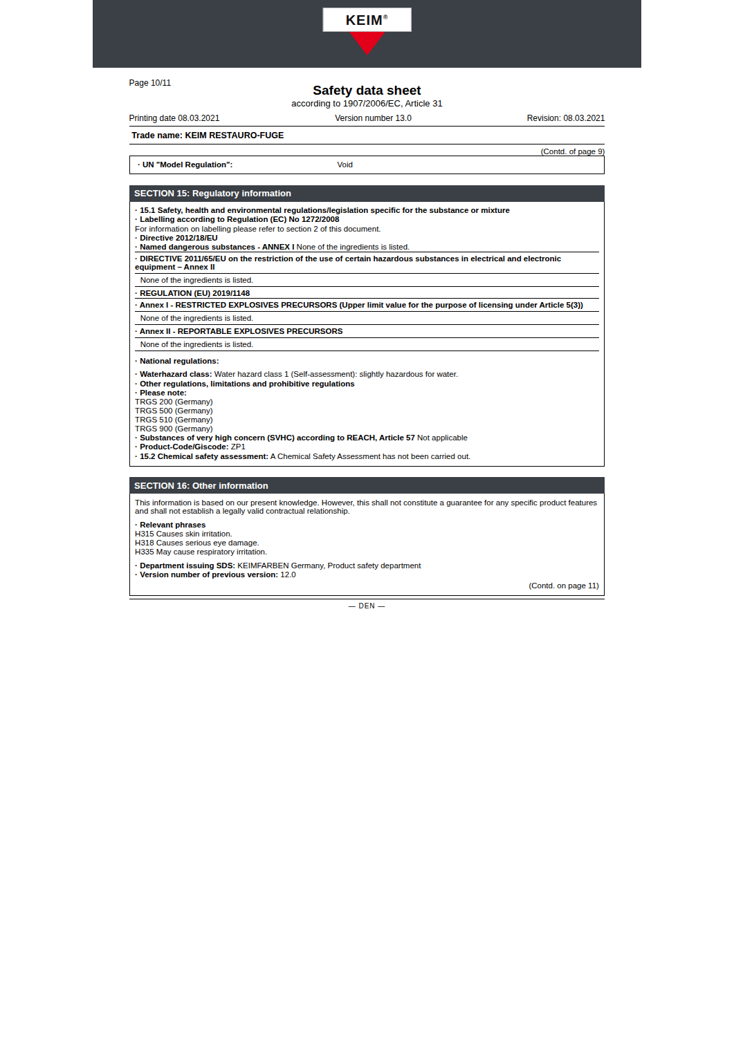KEIM®
Page 10/11
Safety data sheet
according to 1907/2006/EC, Article 31
Printing date 08.03.2021
Version number 13.0
Revision: 08.03.2021
Trade name: KEIM RESTAURO-FUGE
(Contd. of page 9)
· UN "Model Regulation":
Void
SECTION 15: Regulatory information
· 15.1 Safety, health and environmental regulations/legislation specific for the substance or mixture
· Labelling according to Regulation (EC) No 1272/2008
For information on labelling please refer to section 2 of this document.
· Directive 2012/18/EU
· Named dangerous substances - ANNEX I None of the ingredients is listed.
· DIRECTIVE 2011/65/EU on the restriction of the use of certain hazardous substances in electrical and electronic equipment – Annex II
None of the ingredients is listed.
· REGULATION (EU) 2019/1148
· Annex I - RESTRICTED EXPLOSIVES PRECURSORS (Upper limit value for the purpose of licensing under Article 5(3))
None of the ingredients is listed.
· Annex II - REPORTABLE EXPLOSIVES PRECURSORS
None of the ingredients is listed.
· National regulations:
· Waterhazard class: Water hazard class 1 (Self-assessment): slightly hazardous for water.
· Other regulations, limitations and prohibitive regulations
· Please note:
TRGS 200 (Germany)
TRGS 500 (Germany)
TRGS 510 (Germany)
TRGS 900 (Germany)
· Substances of very high concern (SVHC) according to REACH, Article 57 Not applicable
· Product-Code/Giscode: ZP1
· 15.2 Chemical safety assessment: A Chemical Safety Assessment has not been carried out.
SECTION 16: Other information
This information is based on our present knowledge. However, this shall not constitute a guarantee for any specific product features and shall not establish a legally valid contractual relationship.
· Relevant phrases
H315 Causes skin irritation.
H318 Causes serious eye damage.
H335 May cause respiratory irritation.
· Department issuing SDS: KEIMFARBEN Germany, Product safety department
· Version number of previous version: 12.0
(Contd. on page 11)
— DEN —